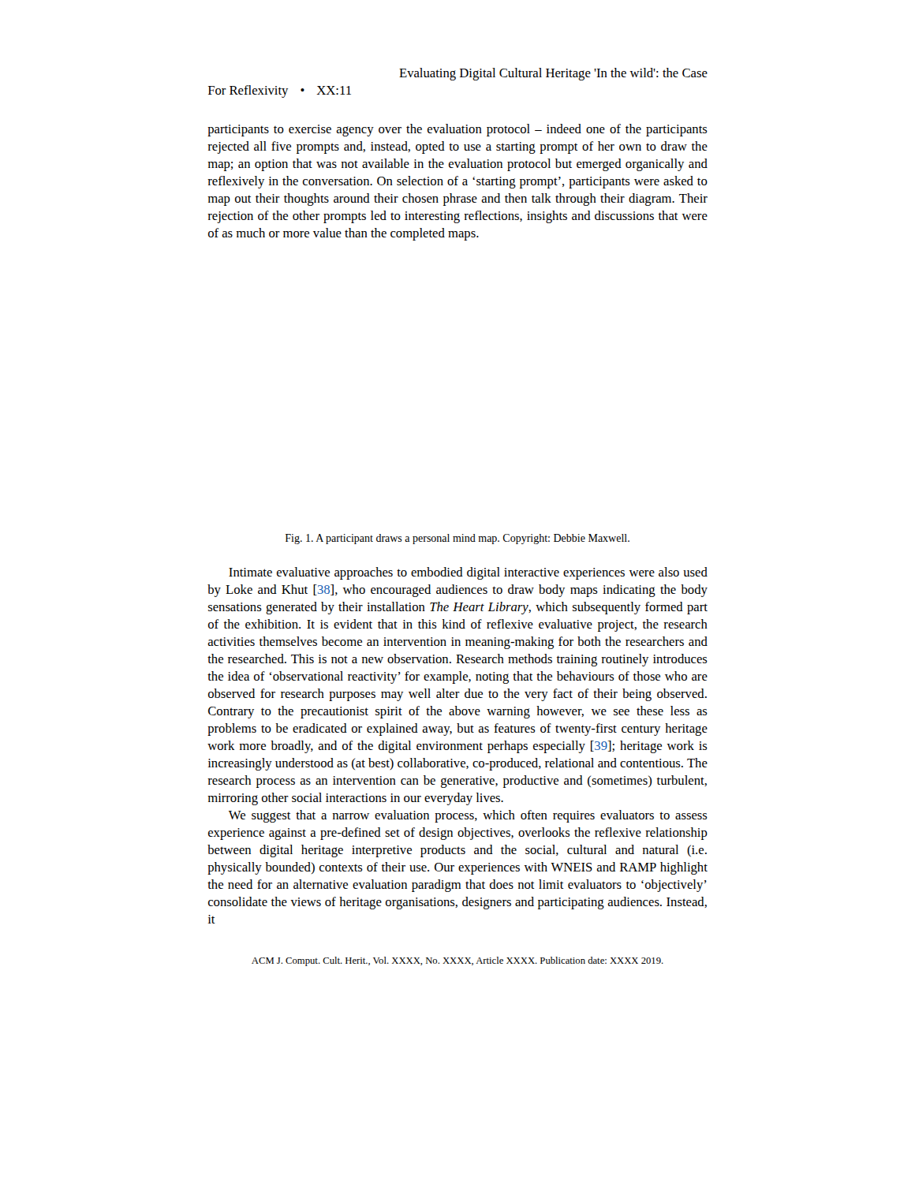Evaluating Digital Cultural Heritage 'In the wild': the Case For Reflexivity•XX:11
participants to exercise agency over the evaluation protocol – indeed one of the participants rejected all five prompts and, instead, opted to use a starting prompt of her own to draw the map; an option that was not available in the evaluation protocol but emerged organically and reflexively in the conversation. On selection of a ‘starting prompt’, participants were asked to map out their thoughts around their chosen phrase and then talk through their diagram. Their rejection of the other prompts led to interesting reflections, insights and discussions that were of as much or more value than the completed maps.
Fig. 1. A participant draws a personal mind map. Copyright: Debbie Maxwell.
Intimate evaluative approaches to embodied digital interactive experiences were also used by Loke and Khut [38], who encouraged audiences to draw body maps indicating the body sensations generated by their installation The Heart Library, which subsequently formed part of the exhibition. It is evident that in this kind of reflexive evaluative project, the research activities themselves become an intervention in meaning-making for both the researchers and the researched. This is not a new observation. Research methods training routinely introduces the idea of ‘observational reactivity’ for example, noting that the behaviours of those who are observed for research purposes may well alter due to the very fact of their being observed. Contrary to the precautionist spirit of the above warning however, we see these less as problems to be eradicated or explained away, but as features of twenty-first century heritage work more broadly, and of the digital environment perhaps especially [39]; heritage work is increasingly understood as (at best) collaborative, co-produced, relational and contentious. The research process as an intervention can be generative, productive and (sometimes) turbulent, mirroring other social interactions in our everyday lives.
We suggest that a narrow evaluation process, which often requires evaluators to assess experience against a pre-defined set of design objectives, overlooks the reflexive relationship between digital heritage interpretive products and the social, cultural and natural (i.e. physically bounded) contexts of their use. Our experiences with WNEIS and RAMP highlight the need for an alternative evaluation paradigm that does not limit evaluators to ‘objectively’ consolidate the views of heritage organisations, designers and participating audiences. Instead, it
ACM J. Comput. Cult. Herit., Vol. XXXX, No. XXXX, Article XXXX. Publication date: XXXX 2019.